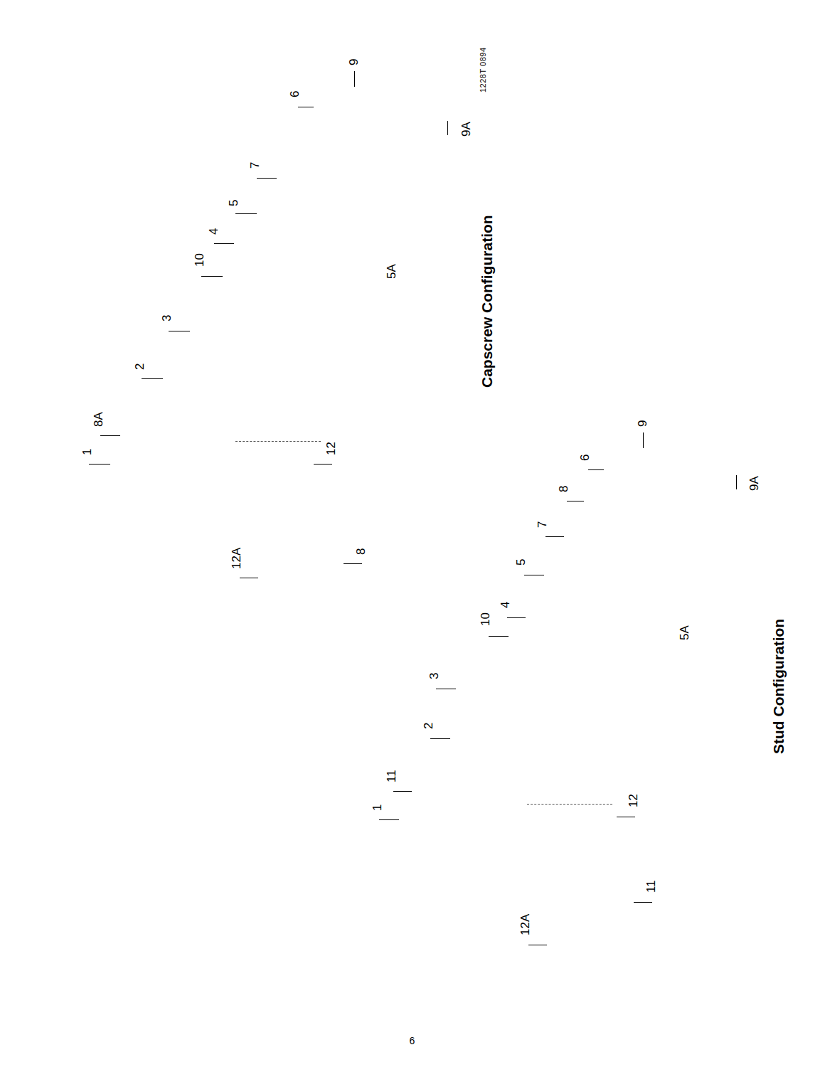TOP (CAPSCREW) CONFIGURATION
1228T 0894
Capscrew Configuration
9
9A
6
7
5
4
10
5A
3
2
8A
1
12
8
12A
BOTTOM (STUD) CONFIGURATION
Stud Configuration
9
9A
6
8
7
5
4
10
5A
3
2
11
1
12
11
12A
6